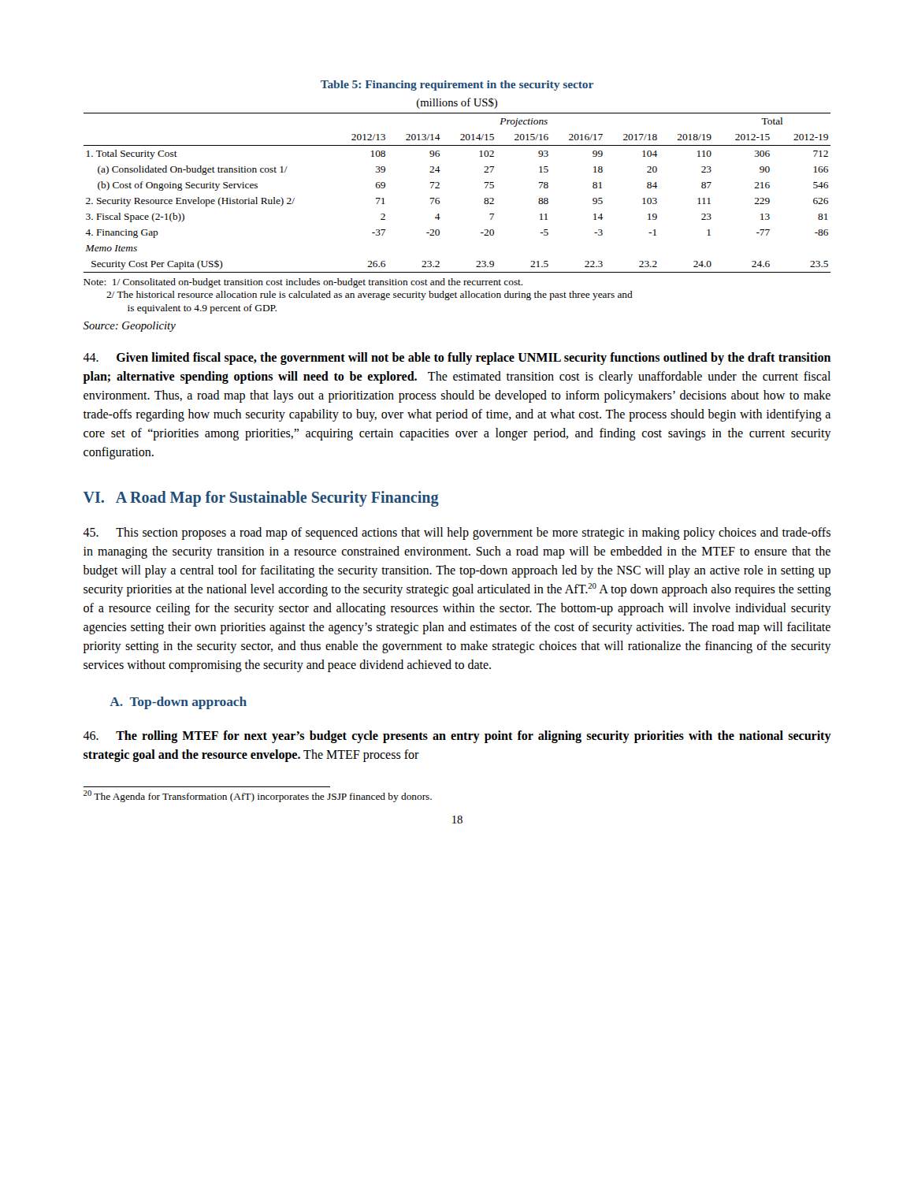Table 5: Financing requirement in the security sector
(millions of US$)
| | Projections | Total |
| | 2012/13 | 2013/14 | 2014/15 | 2015/16 | 2016/17 | 2017/18 | 2018/19 | 2012-15 | 2012-19 |
| 1. Total Security Cost | 108 | 96 | 102 | 93 | 99 | 104 | 110 | 306 | 712 |
| (a) Consolidated On-budget transition cost 1/ | 39 | 24 | 27 | 15 | 18 | 20 | 23 | 90 | 166 |
| (b) Cost of Ongoing Security Services | 69 | 72 | 75 | 78 | 81 | 84 | 87 | 216 | 546 |
| 2. Security Resource Envelope (Historial Rule) 2/ | 71 | 76 | 82 | 88 | 95 | 103 | 111 | 229 | 626 |
| 3. Fiscal Space (2-1(b)) | 2 | 4 | 7 | 11 | 14 | 19 | 23 | 13 | 81 |
| 4. Financing Gap | -37 | -20 | -20 | -5 | -3 | -1 | 1 | -77 | -86 |
| Memo Items | |
| Security Cost Per Capita (US$) | 26.6 | 23.2 | 23.9 | 21.5 | 22.3 | 23.2 | 24.0 | 24.6 | 23.5 |
Note: 1/ Consolitated on-budget transition cost includes on-budget transition cost and the recurrent cost. 2/ The historical resource allocation rule is calculated as an average security budget allocation during the past three years and is equivalent to 4.9 percent of GDP.
Source: Geopolicity
44. Given limited fiscal space, the government will not be able to fully replace UNMIL security functions outlined by the draft transition plan; alternative spending options will need to be explored. The estimated transition cost is clearly unaffordable under the current fiscal environment. Thus, a road map that lays out a prioritization process should be developed to inform policymakers’ decisions about how to make trade-offs regarding how much security capability to buy, over what period of time, and at what cost. The process should begin with identifying a core set of “priorities among priorities,” acquiring certain capacities over a longer period, and finding cost savings in the current security configuration.
VI. A Road Map for Sustainable Security Financing
45. This section proposes a road map of sequenced actions that will help government be more strategic in making policy choices and trade-offs in managing the security transition in a resource constrained environment. Such a road map will be embedded in the MTEF to ensure that the budget will play a central tool for facilitating the security transition. The top-down approach led by the NSC will play an active role in setting up security priorities at the national level according to the security strategic goal articulated in the AfT.20 A top down approach also requires the setting of a resource ceiling for the security sector and allocating resources within the sector. The bottom-up approach will involve individual security agencies setting their own priorities against the agency’s strategic plan and estimates of the cost of security activities. The road map will facilitate priority setting in the security sector, and thus enable the government to make strategic choices that will rationalize the financing of the security services without compromising the security and peace dividend achieved to date.
A. Top-down approach
46. The rolling MTEF for next year’s budget cycle presents an entry point for aligning security priorities with the national security strategic goal and the resource envelope. The MTEF process for
20 The Agenda for Transformation (AfT) incorporates the JSJP financed by donors.
18